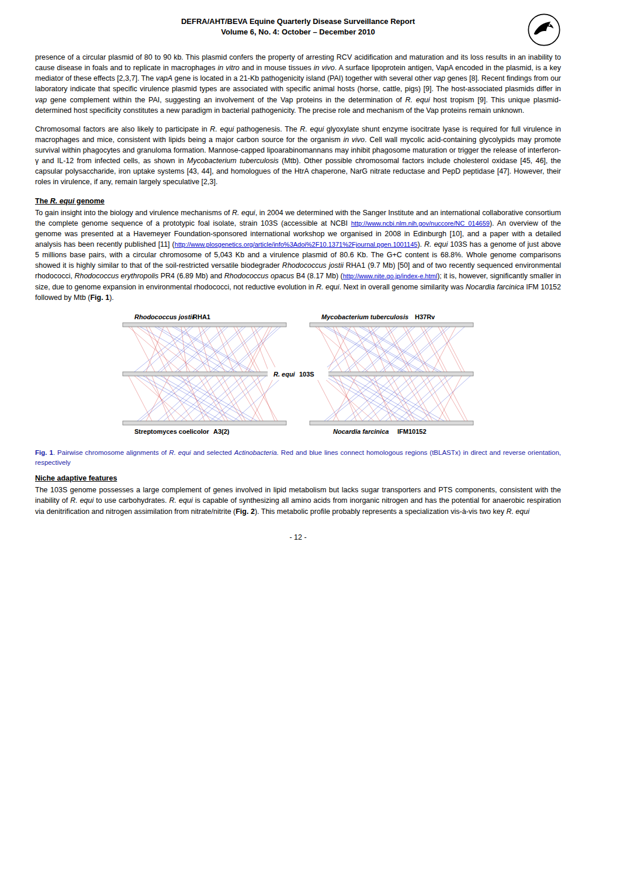DEFRA/AHT/BEVA Equine Quarterly Disease Surveillance Report
Volume 6, No. 4: October – December 2010
presence of a circular plasmid of 80 to 90 kb. This plasmid confers the property of arresting RCV acidification and maturation and its loss results in an inability to cause disease in foals and to replicate in macrophages in vitro and in mouse tissues in vivo. A surface lipoprotein antigen, VapA encoded in the plasmid, is a key mediator of these effects [2,3,7]. The vapA gene is located in a 21-Kb pathogenicity island (PAI) together with several other vap genes [8]. Recent findings from our laboratory indicate that specific virulence plasmid types are associated with specific animal hosts (horse, cattle, pigs) [9]. The host-associated plasmids differ in vap gene complement within the PAI, suggesting an involvement of the Vap proteins in the determination of R. equi host tropism [9]. This unique plasmid-determined host specificity constitutes a new paradigm in bacterial pathogenicity. The precise role and mechanism of the Vap proteins remain unknown.
Chromosomal factors are also likely to participate in R. equi pathogenesis. The R. equi glyoxylate shunt enzyme isocitrate lyase is required for full virulence in macrophages and mice, consistent with lipids being a major carbon source for the organism in vivo. Cell wall mycolic acid-containing glycolypids may promote survival within phagocytes and granuloma formation. Mannose-capped lipoarabinomannans may inhibit phagosome maturation or trigger the release of interferon-γ and IL-12 from infected cells, as shown in Mycobacterium tuberculosis (Mtb). Other possible chromosomal factors include cholesterol oxidase [45, 46], the capsular polysaccharide, iron uptake systems [43, 44], and homologues of the HtrA chaperone, NarG nitrate reductase and PepD peptidase [47]. However, their roles in virulence, if any, remain largely speculative [2,3].
The R. equi genome
To gain insight into the biology and virulence mechanisms of R. equi, in 2004 we determined with the Sanger Institute and an international collaborative consortium the complete genome sequence of a prototypic foal isolate, strain 103S (accessible at NCBI http://www.ncbi.nlm.nih.gov/nuccore/NC_014659). An overview of the genome was presented at a Havemeyer Foundation-sponsored international workshop we organised in 2008 in Edinburgh [10], and a paper with a detailed analysis has been recently published [11] (http://www.plosgenetics.org/article/info%3Adoi%2F10.1371%2Fjournal.pgen.1001145). R. equi 103S has a genome of just above 5 millions base pairs, with a circular chromosome of 5,043 Kb and a virulence plasmid of 80.6 Kb. The G+C content is 68.8%. Whole genome comparisons showed it is highly similar to that of the soil-restricted versatile biodegrader Rhodococcus jostii RHA1 (9.7 Mb) [50] and of two recently sequenced environmental rhodococci, Rhodococcus erythropolis PR4 (6.89 Mb) and Rhodococcus opacus B4 (8.17 Mb) (http://www.nite.go.jp/index-e.html); it is, however, significantly smaller in size, due to genome expansion in environmental rhodococci, not reductive evolution in R. equi. Next in overall genome similarity was Nocardia farcinica IFM 10152 followed by Mtb (Fig. 1).
Rhodococcus jostiiRHA1 Streptomyces coelicolorA3(2) Mycobacterium tuberculosisH37Rv Nocardia farcinicaIFM10152 R. equi103S
Fig. 1. Pairwise chromosome alignments of R. equi and selected Actinobacteria. Red and blue lines connect homologous regions (tBLASTx) in direct and reverse orientation, respectively
Niche adaptive features
The 103S genome possesses a large complement of genes involved in lipid metabolism but lacks sugar transporters and PTS components, consistent with the inability of R. equi to use carbohydrates. R. equi is capable of synthesizing all amino acids from inorganic nitrogen and has the potential for anaerobic respiration via denitrification and nitrogen assimilation from nitrate/nitrite (Fig. 2). This metabolic profile probably represents a specialization vis-à-vis two key R. equi
- 12 -